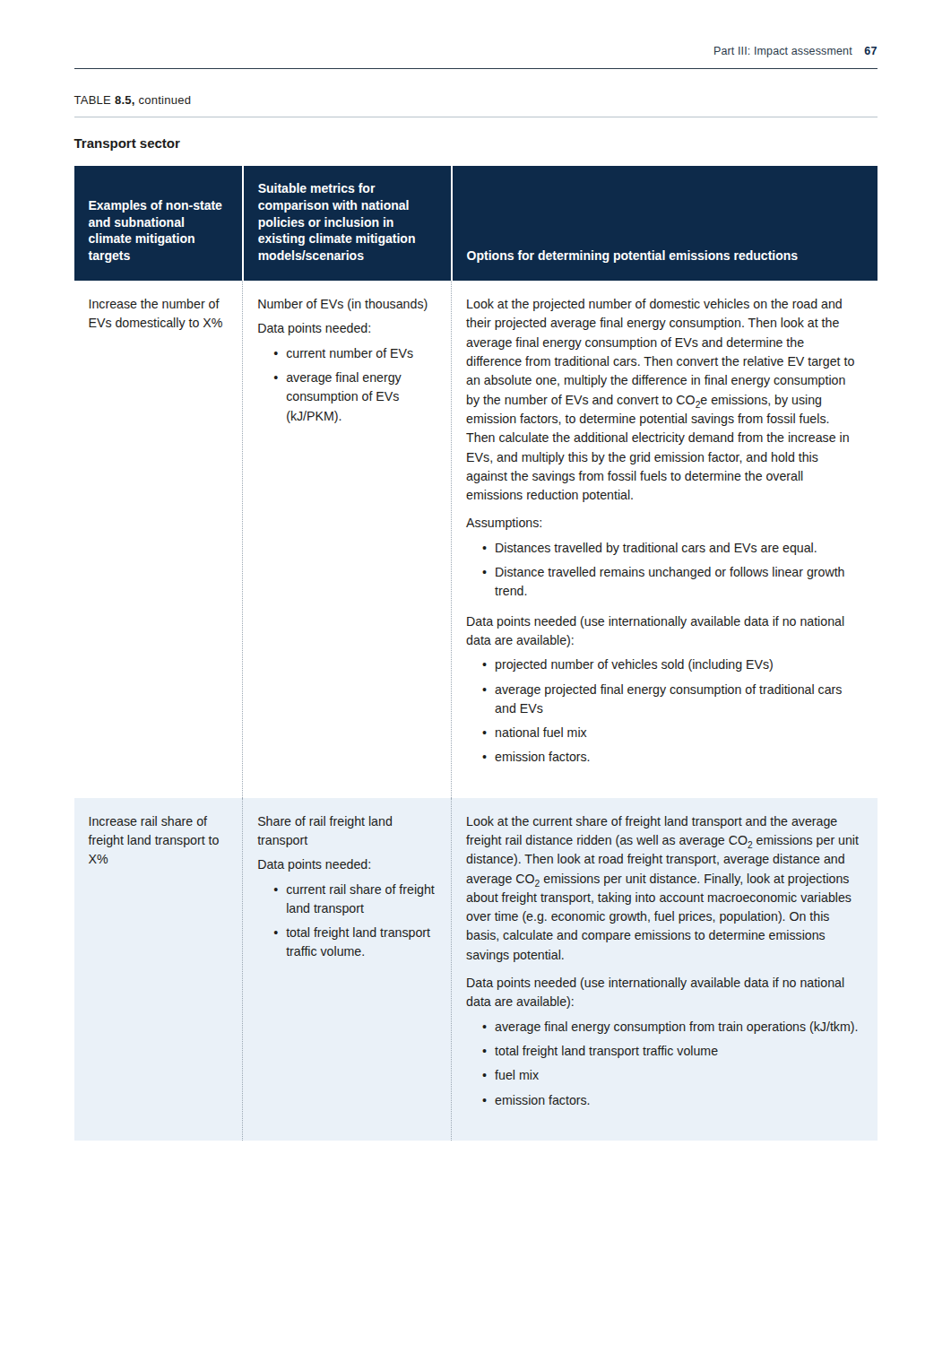Part III: Impact assessment 67
TABLE 8.5, continued
Transport sector
| Examples of non-state and subnational climate mitigation targets | Suitable metrics for comparison with national policies or inclusion in existing climate mitigation models/scenarios | Options for determining potential emissions reductions |
| --- | --- | --- |
| Increase the number of EVs domestically to X% | Number of EVs (in thousands) Data points needed: current number of EVs average final energy consumption of EVs (kJ/PKM). | Look at the projected number of domestic vehicles on the road and their projected average final energy consumption. Then look at the average final energy consumption of EVs and determine the difference from traditional cars. Then convert the relative EV target to an absolute one, multiply the difference in final energy consumption by the number of EVs and convert to CO 2 e emissions, by using emission factors, to determine potential savings from fossil fuels. Then calculate the additional electricity demand from the increase in EVs, and multiply this by the grid emission factor, and hold this against the savings from fossil fuels to determine the overall emissions reduction potential. Assumptions: Distances travelled by traditional cars and EVs are equal. Distance travelled remains unchanged or follows linear growth trend. Data points needed (use internationally available data if no national data are available): projected number of vehicles sold (including EVs) average projected final energy consumption of traditional cars and EVs national fuel mix emission factors. |
| Increase rail share of freight land transport to X% | Share of rail freight land transport Data points needed: current rail share of freight land transport total freight land transport traffic volume. | Look at the current share of freight land transport and the average freight rail distance ridden (as well as average CO 2 emissions per unit distance). Then look at road freight transport, average distance and average CO 2 emissions per unit distance. Finally, look at projections about freight transport, taking into account macroeconomic variables over time (e.g. economic growth, fuel prices, population). On this basis, calculate and compare emissions to determine emissions savings potential. Data points needed (use internationally available data if no national data are available): average final energy consumption from train operations (kJ/tkm). total freight land transport traffic volume fuel mix emission factors. |